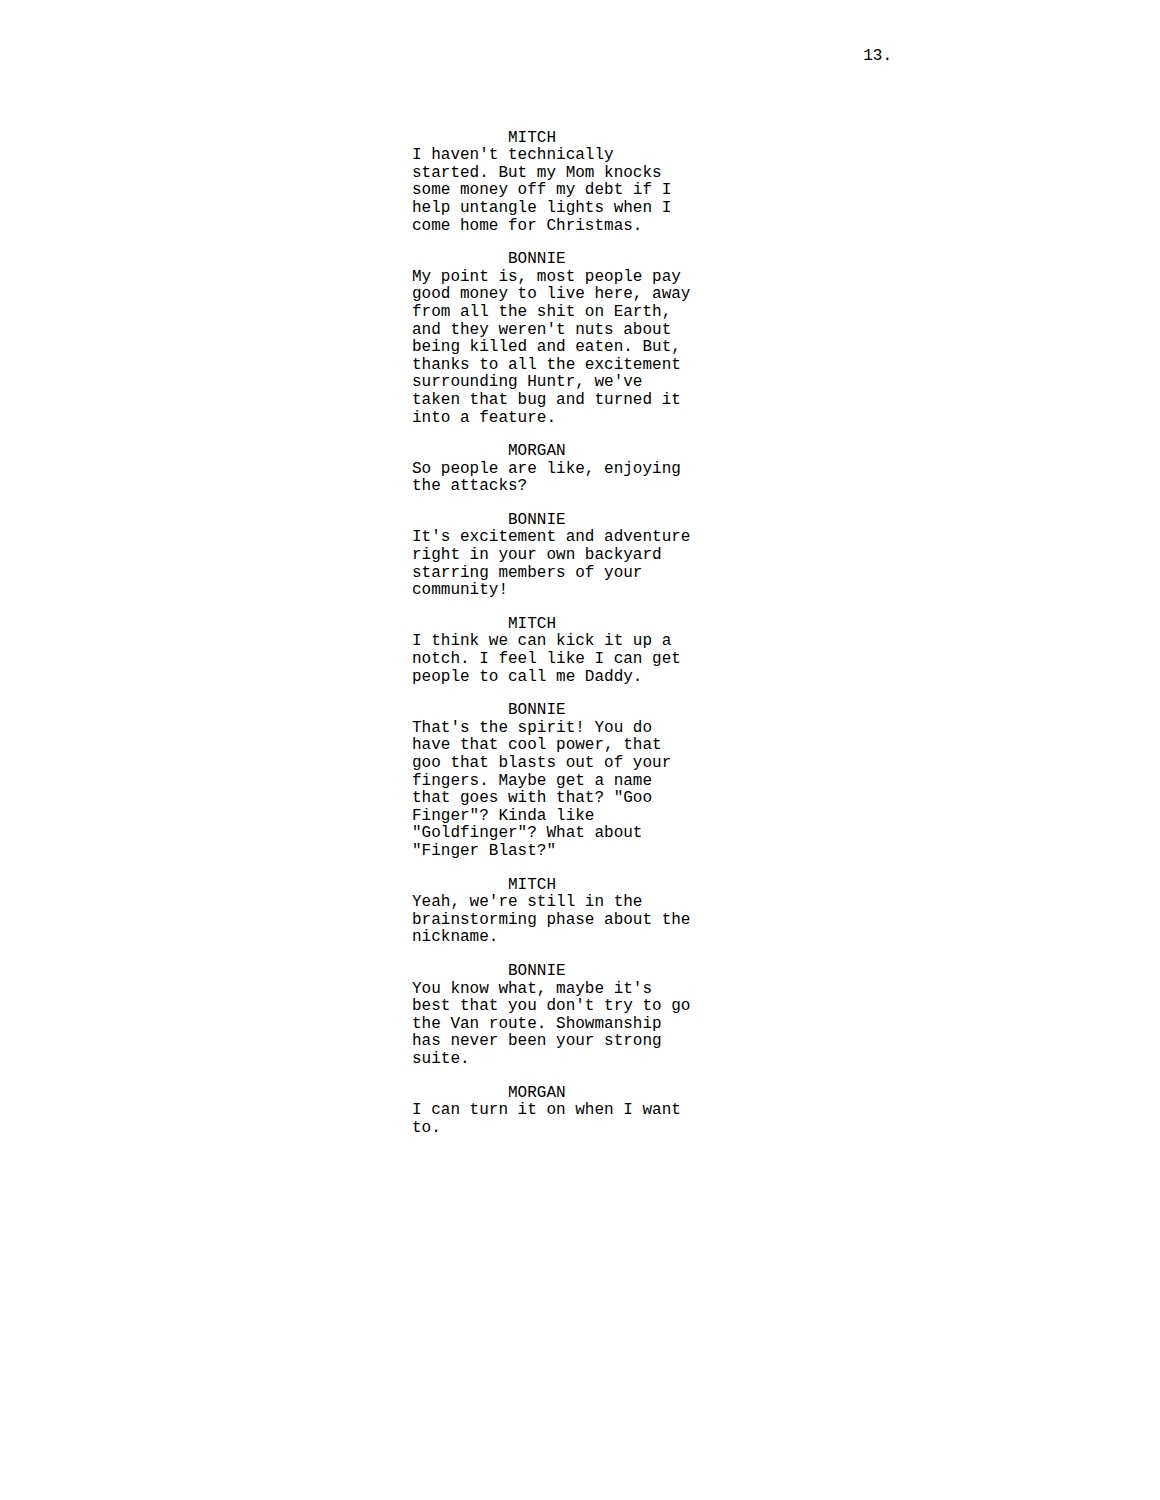13.
MITCH
I haven't technically started. But my Mom knocks some money off my debt if I help untangle lights when I come home for Christmas.
BONNIE
My point is, most people pay good money to live here, away from all the shit on Earth, and they weren't nuts about being killed and eaten. But, thanks to all the excitement surrounding Huntr, we've taken that bug and turned it into a feature.
MORGAN
So people are like, enjoying the attacks?
BONNIE
It's excitement and adventure right in your own backyard starring members of your community!
MITCH
I think we can kick it up a notch. I feel like I can get people to call me Daddy.
BONNIE
That's the spirit! You do have that cool power, that goo that blasts out of your fingers. Maybe get a name that goes with that? "Goo Finger"? Kinda like "Goldfinger"? What about "Finger Blast?"
MITCH
Yeah, we're still in the brainstorming phase about the nickname.
BONNIE
You know what, maybe it's best that you don't try to go the Van route. Showmanship has never been your strong suite.
MORGAN
I can turn it on when I want to.